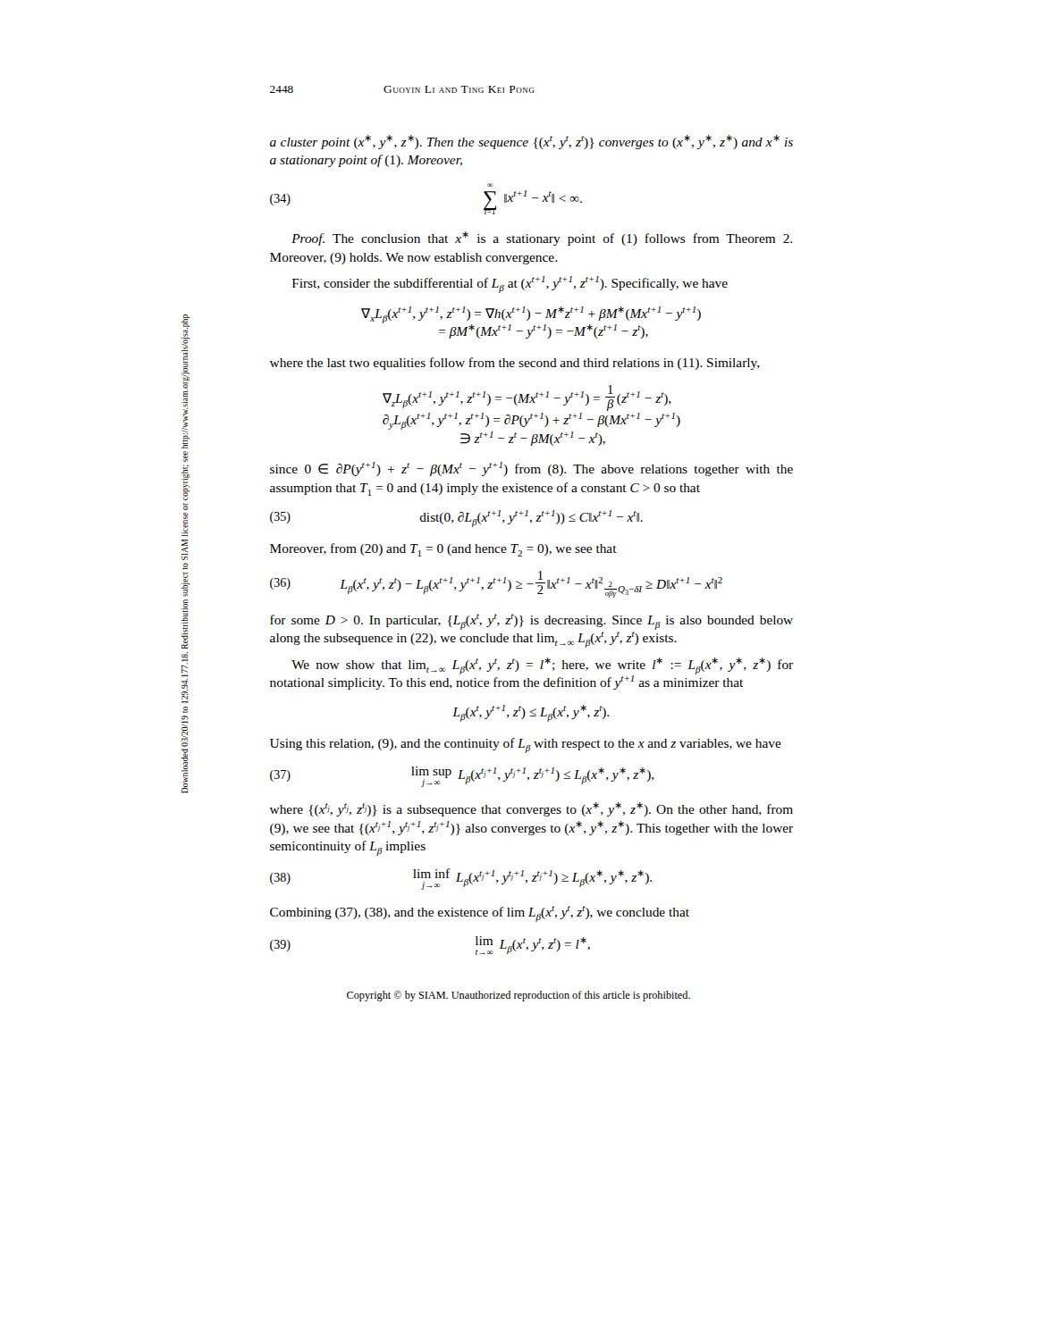Downloaded 03/20/19 to 129.94.177.18. Redistribution subject to SIAM license or copyright; see http://www.siam.org/journals/ojsa.php
2448 Guoyin Li and Ting Kei Pong
a cluster point (x∗, y∗, z∗). Then the sequence {(xt, yt, zt)} converges to (x∗, y∗, z∗) and x∗ is a stationary point of (1). Moreover,
(34)
∞∑t=1 ‖xt+1 − xt‖ < ∞.
Proof. The conclusion that x∗ is a stationary point of (1) follows from Theorem 2. Moreover, (9) holds. We now establish convergence.
First, consider the subdifferential of Lβ at (xt+1, yt+1, zt+1). Specifically, we have
∇xLβ(xt+1, yt+1, zt+1) = ∇h(xt+1) − M∗zt+1 + βM∗(Mxt+1 − yt+1) = βM∗(Mxt+1 − yt+1) = −M∗(zt+1 − zt),
where the last two equalities follow from the second and third relations in (11). Similarly,
∇zLβ(xt+1, yt+1, zt+1) = −(Mxt+1 − yt+1) = 1 β(zt+1 − zt), ∂yLβ(xt+1, yt+1, zt+1) = ∂P(yt+1) + zt+1 − β(Mxt+1 − yt+1) ∋ zt+1 − zt − βM(xt+1 − xt),
since 0 ∈ ∂P(yt+1) + zt − β(Mxt − yt+1) from (8). The above relations together with the assumption that T1 = 0 and (14) imply the existence of a constant C > 0 so that
(35)
dist(0, ∂Lβ(xt+1, yt+1, zt+1)) ≤ C‖xt+1 − xt‖.
Moreover, from (20) and T1 = 0 (and hence T2 = 0), we see that
(36)
Lβ(xt, yt, zt) − Lβ(xt+1, yt+1, zt+1) ≥ −12‖xt+1 − xt‖22 σβγ Q3−δI ≥ D‖xt+1 − xt‖2
for some D > 0. In particular, {Lβ(xt, yt, zt)} is decreasing. Since Lβ is also bounded below along the subsequence in (22), we conclude that limt→∞ Lβ(xt, yt, zt) exists.
We now show that limt→∞ Lβ(xt, yt, zt) = l∗; here, we write l∗ := Lβ(x∗, y∗, z∗) for notational simplicity. To this end, notice from the definition of yt+1 as a minimizer that
Lβ(xt, yt+1, zt) ≤ Lβ(xt, y∗, zt).
Using this relation, (9), and the continuity of Lβ with respect to the x and z variables, we have
(37)
lim sup j→∞ Lβ(xtj+1, ytj+1, ztj+1) ≤ Lβ(x∗, y∗, z∗),
where {(xtj, ytj, ztj)} is a subsequence that converges to (x∗, y∗, z∗). On the other hand, from (9), we see that {(xtj+1, ytj+1, ztj+1)} also converges to (x∗, y∗, z∗). This together with the lower semicontinuity of Lβ implies
(38)
lim inf j→∞ Lβ(xtj+1, ytj+1, ztj+1) ≥ Lβ(x∗, y∗, z∗).
Combining (37), (38), and the existence of lim Lβ(xt, yt, zt), we conclude that
(39)
lim t→∞ Lβ(xt, yt, zt) = l∗,
Copyright © by SIAM. Unauthorized reproduction of this article is prohibited.